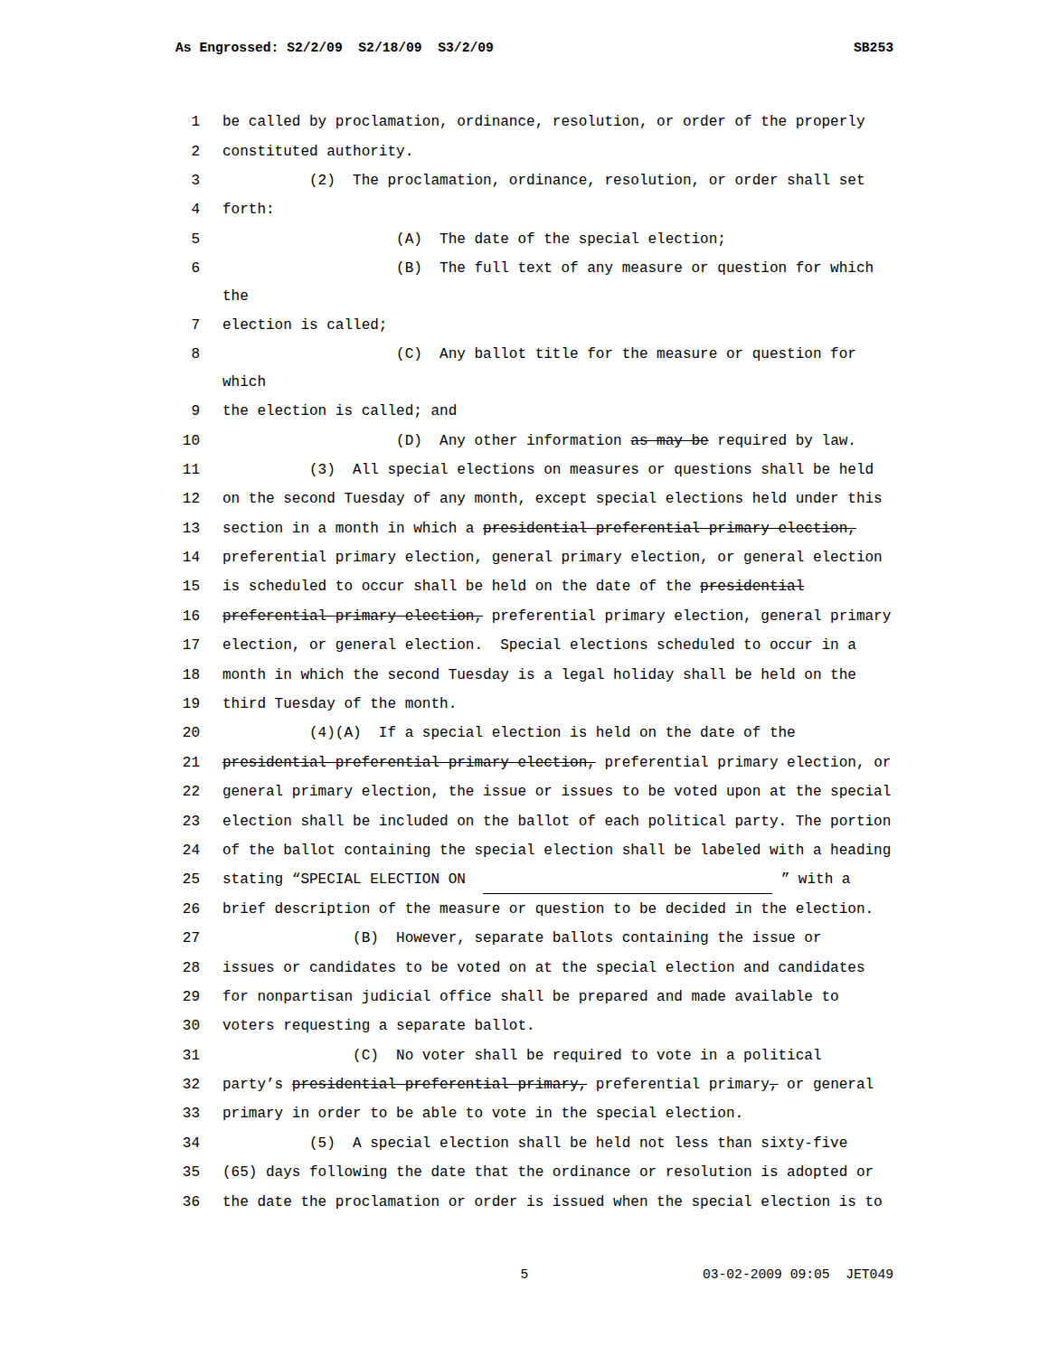As Engrossed: S2/2/09 S2/18/09 S3/2/09 SB253
| 1 | be called by proclamation, ordinance, resolution, or order of the properly |
| 2 | constituted authority. |
| 3 | (2) The proclamation, ordinance, resolution, or order shall set |
| 4 | forth: |
| 5 | (A) The date of the special election; |
| 6 | (B) The full text of any measure or question for which the |
| 7 | election is called; |
| 8 | (C) Any ballot title for the measure or question for which |
| 9 | the election is called; and |
| 10 | (D) Any other information as may be required by law. |
| 11 | (3) All special elections on measures or questions shall be held |
| 12 | on the second Tuesday of any month, except special elections held under this |
| 13 | section in a month in which a presidential preferential primary election, |
| 14 | preferential primary election, general primary election, or general election |
| 15 | is scheduled to occur shall be held on the date of the presidential |
| 16 | preferential primary election, preferential primary election, general primary |
| 17 | election, or general election. Special elections scheduled to occur in a |
| 18 | month in which the second Tuesday is a legal holiday shall be held on the |
| 19 | third Tuesday of the month. |
| 20 | (4)(A) If a special election is held on the date of the |
| 21 | presidential preferential primary election, preferential primary election, or |
| 22 | general primary election, the issue or issues to be voted upon at the special |
| 23 | election shall be included on the ballot of each political party. The portion |
| 24 | of the ballot containing the special election shall be labeled with a heading |
| 25 | stating “SPECIAL ELECTION ON ” with a |
| 26 | brief description of the measure or question to be decided in the election. |
| 27 | (B) However, separate ballots containing the issue or |
| 28 | issues or candidates to be voted on at the special election and candidates |
| 29 | for nonpartisan judicial office shall be prepared and made available to |
| 30 | voters requesting a separate ballot. |
| 31 | (C) No voter shall be required to vote in a political |
| 32 | party’s presidential preferential primary, preferential primary , or general |
| 33 | primary in order to be able to vote in the special election. |
| 34 | (5) A special election shall be held not less than sixty-five |
| 35 | (65) days following the date that the ordinance or resolution is adopted or |
| 36 | the date the proclamation or order is issued when the special election is to |
5 03-02-2009 09:05 JET049